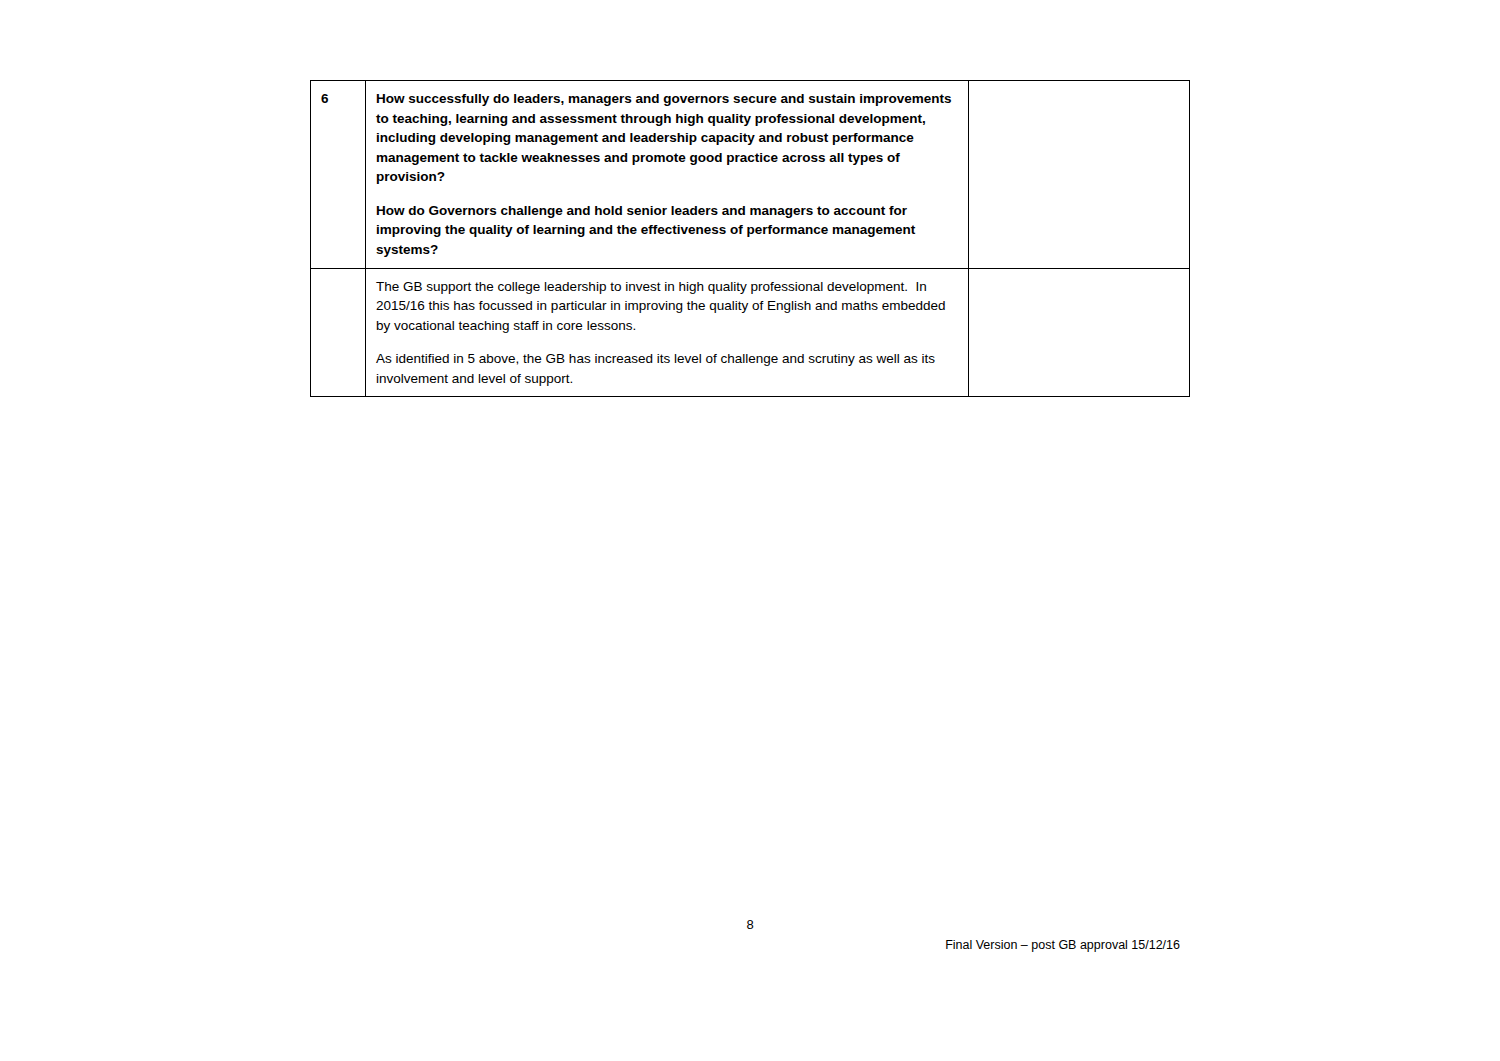| 6 | How successfully do leaders, managers and governors secure and sustain improvements to teaching, learning and assessment through high quality professional development, including developing management and leadership capacity and robust performance management to tackle weaknesses and promote good practice across all types of provision? How do Governors challenge and hold senior leaders and managers to account for improving the quality of learning and the effectiveness of performance management systems? | |
| | The GB support the college leadership to invest in high quality professional development. In 2015/16 this has focussed in particular in improving the quality of English and maths embedded by vocational teaching staff in core lessons. As identified in 5 above, the GB has increased its level of challenge and scrutiny as well as its involvement and level of support. | |
8
Final Version – post GB approval 15/12/16